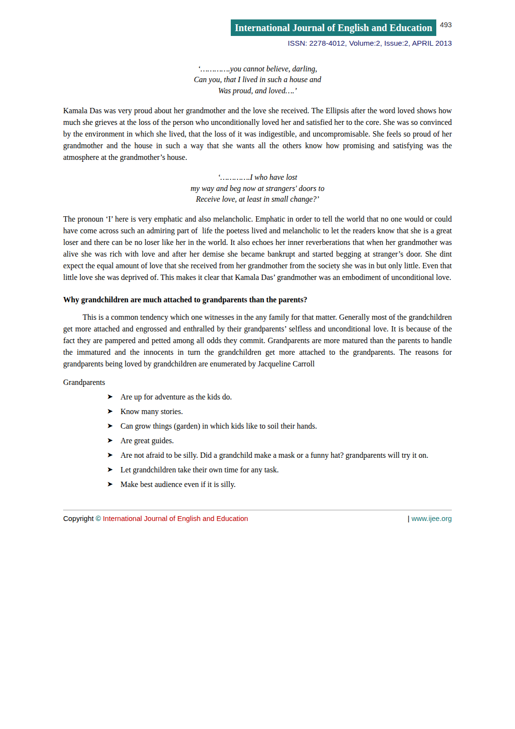International Journal of English and Education 493
ISSN: 2278-4012, Volume:2, Issue:2, APRIL 2013
‘………….you cannot believe, darling,
Can you, that I lived in such a house and
Was proud, and loved….’
Kamala Das was very proud about her grandmother and the love she received. The Ellipsis after the word loved shows how much she grieves at the loss of the person who unconditionally loved her and satisfied her to the core. She was so convinced by the environment in which she lived, that the loss of it was indigestible, and uncompromisable. She feels so proud of her grandmother and the house in such a way that she wants all the others know how promising and satisfying was the atmosphere at the grandmother’s house.
‘………….I who have lost
my way and beg now at strangers' doors to
Receive love, at least in small change?’
The pronoun ‘I’ here is very emphatic and also melancholic. Emphatic in order to tell the world that no one would or could have come across such an admiring part of life the poetess lived and melancholic to let the readers know that she is a great loser and there can be no loser like her in the world. It also echoes her inner reverberations that when her grandmother was alive she was rich with love and after her demise she became bankrupt and started begging at stranger’s door. She dint expect the equal amount of love that she received from her grandmother from the society she was in but only little. Even that little love she was deprived of. This makes it clear that Kamala Das’ grandmother was an embodiment of unconditional love.
Why grandchildren are much attached to grandparents than the parents?
This is a common tendency which one witnesses in the any family for that matter. Generally most of the grandchildren get more attached and engrossed and enthralled by their grandparents’ selfless and unconditional love. It is because of the fact they are pampered and petted among all odds they commit. Grandparents are more matured than the parents to handle the immatured and the innocents in turn the grandchildren get more attached to the grandparents. The reasons for grandparents being loved by grandchildren are enumerated by Jacqueline Carroll
Grandparents
Are up for adventure as the kids do.
Know many stories.
Can grow things (garden) in which kids like to soil their hands.
Are great guides.
Are not afraid to be silly. Did a grandchild make a mask or a funny hat? grandparents will try it on.
Let grandchildren take their own time for any task.
Make best audience even if it is silly.
Copyright © International Journal of English and Education
| www.ijee.org